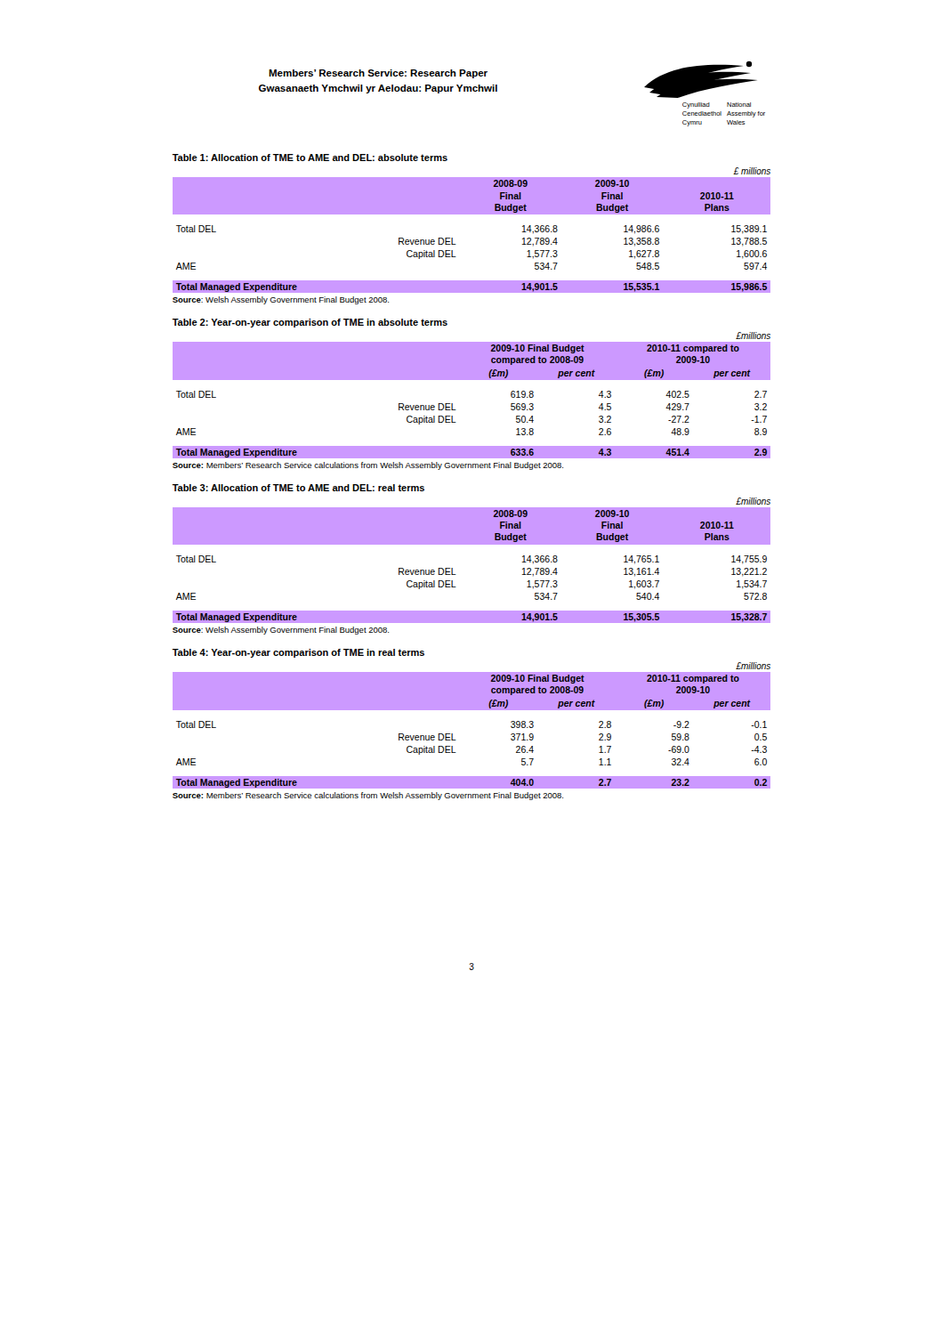Members’ Research Service: Research Paper
Gwasanaeth Ymchwil yr Aelodau: Papur Ymchwil
| Cynulliad | National |
| Cenedlaethol | Assembly for |
| Cymru | Wales |
Table 1: Allocation of TME to AME and DEL: absolute terms
£ millions
| | | 2008-09 Final Budget | 2009-10 Final Budget | 2010-11 Plans |
| Total DEL | | 14,366.8 | 14,986.6 | 15,389.1 |
| | Revenue DEL | 12,789.4 | 13,358.8 | 13,788.5 |
| | Capital DEL | 1,577.3 | 1,627.8 | 1,600.6 |
| AME | | 534.7 | 548.5 | 597.4 |
| Total Managed Expenditure | 14,901.5 | 15,535.1 | 15,986.5 |
Source: Welsh Assembly Government Final Budget 2008.
Table 2: Year-on-year comparison of TME in absolute terms
£millions
| | | 2009-10 Final Budget compared to 2008-09 | 2010-11 compared to 2009-10 |
| | | (£m) | per cent | (£m) | per cent |
| Total DEL | | 619.8 | 4.3 | 402.5 | 2.7 |
| | Revenue DEL | 569.3 | 4.5 | 429.7 | 3.2 |
| | Capital DEL | 50.4 | 3.2 | -27.2 | -1.7 |
| AME | | 13.8 | 2.6 | 48.9 | 8.9 |
| Total Managed Expenditure | 633.6 | 4.3 | 451.4 | 2.9 |
Source: Members’ Research Service calculations from Welsh Assembly Government Final Budget 2008.
Table 3: Allocation of TME to AME and DEL: real terms
£millions
| | | 2008-09 Final Budget | 2009-10 Final Budget | 2010-11 Plans |
| Total DEL | | 14,366.8 | 14,765.1 | 14,755.9 |
| | Revenue DEL | 12,789.4 | 13,161.4 | 13,221.2 |
| | Capital DEL | 1,577.3 | 1,603.7 | 1,534.7 |
| AME | | 534.7 | 540.4 | 572.8 |
| Total Managed Expenditure | 14,901.5 | 15,305.5 | 15,328.7 |
Source: Welsh Assembly Government Final Budget 2008.
Table 4: Year-on-year comparison of TME in real terms
£millions
| | | 2009-10 Final Budget compared to 2008-09 | 2010-11 compared to 2009-10 |
| | | (£m) | per cent | (£m) | per cent |
| Total DEL | | 398.3 | 2.8 | -9.2 | -0.1 |
| | Revenue DEL | 371.9 | 2.9 | 59.8 | 0.5 |
| | Capital DEL | 26.4 | 1.7 | -69.0 | -4.3 |
| AME | | 5.7 | 1.1 | 32.4 | 6.0 |
| Total Managed Expenditure | 404.0 | 2.7 | 23.2 | 0.2 |
Source: Members’ Research Service calculations from Welsh Assembly Government Final Budget 2008.
3